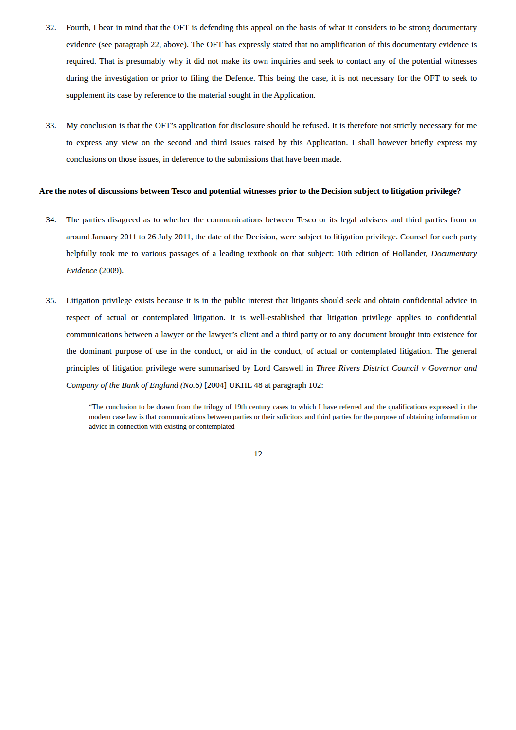Fourth, I bear in mind that the OFT is defending this appeal on the basis of what it considers to be strong documentary evidence (see paragraph 22, above). The OFT has expressly stated that no amplification of this documentary evidence is required. That is presumably why it did not make its own inquiries and seek to contact any of the potential witnesses during the investigation or prior to filing the Defence. This being the case, it is not necessary for the OFT to seek to supplement its case by reference to the material sought in the Application.
My conclusion is that the OFT’s application for disclosure should be refused. It is therefore not strictly necessary for me to express any view on the second and third issues raised by this Application. I shall however briefly express my conclusions on those issues, in deference to the submissions that have been made.
Are the notes of discussions between Tesco and potential witnesses prior to the Decision subject to litigation privilege?
The parties disagreed as to whether the communications between Tesco or its legal advisers and third parties from or around January 2011 to 26 July 2011, the date of the Decision, were subject to litigation privilege. Counsel for each party helpfully took me to various passages of a leading textbook on that subject: 10th edition of Hollander, Documentary Evidence (2009).
Litigation privilege exists because it is in the public interest that litigants should seek and obtain confidential advice in respect of actual or contemplated litigation. It is well-established that litigation privilege applies to confidential communications between a lawyer or the lawyer’s client and a third party or to any document brought into existence for the dominant purpose of use in the conduct, or aid in the conduct, of actual or contemplated litigation. The general principles of litigation privilege were summarised by Lord Carswell in Three Rivers District Council v Governor and Company of the Bank of England (No.6) [2004] UKHL 48 at paragraph 102:
“The conclusion to be drawn from the trilogy of 19th century cases to which I have referred and the qualifications expressed in the modern case law is that communications between parties or their solicitors and third parties for the purpose of obtaining information or advice in connection with existing or contemplated
12